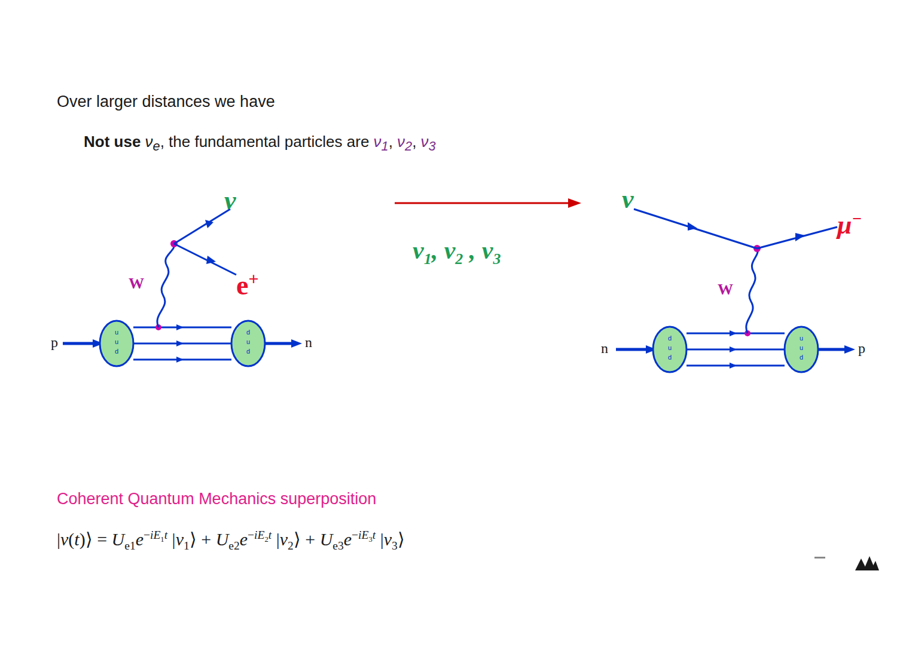Over larger distances we have
Not use νe, the fundamental particles are ν1, ν2, ν3
u u d d u d ν W e+ p n
ν1, ν2 , ν3
d u d u u d ν W μ− n p
Coherent Quantum Mechanics superposition
|ν(t)⟩ = Ue1e−iE1t |ν1⟩ + Ue2e−iE2t |ν2⟩ + Ue3e−iE3t |ν3⟩